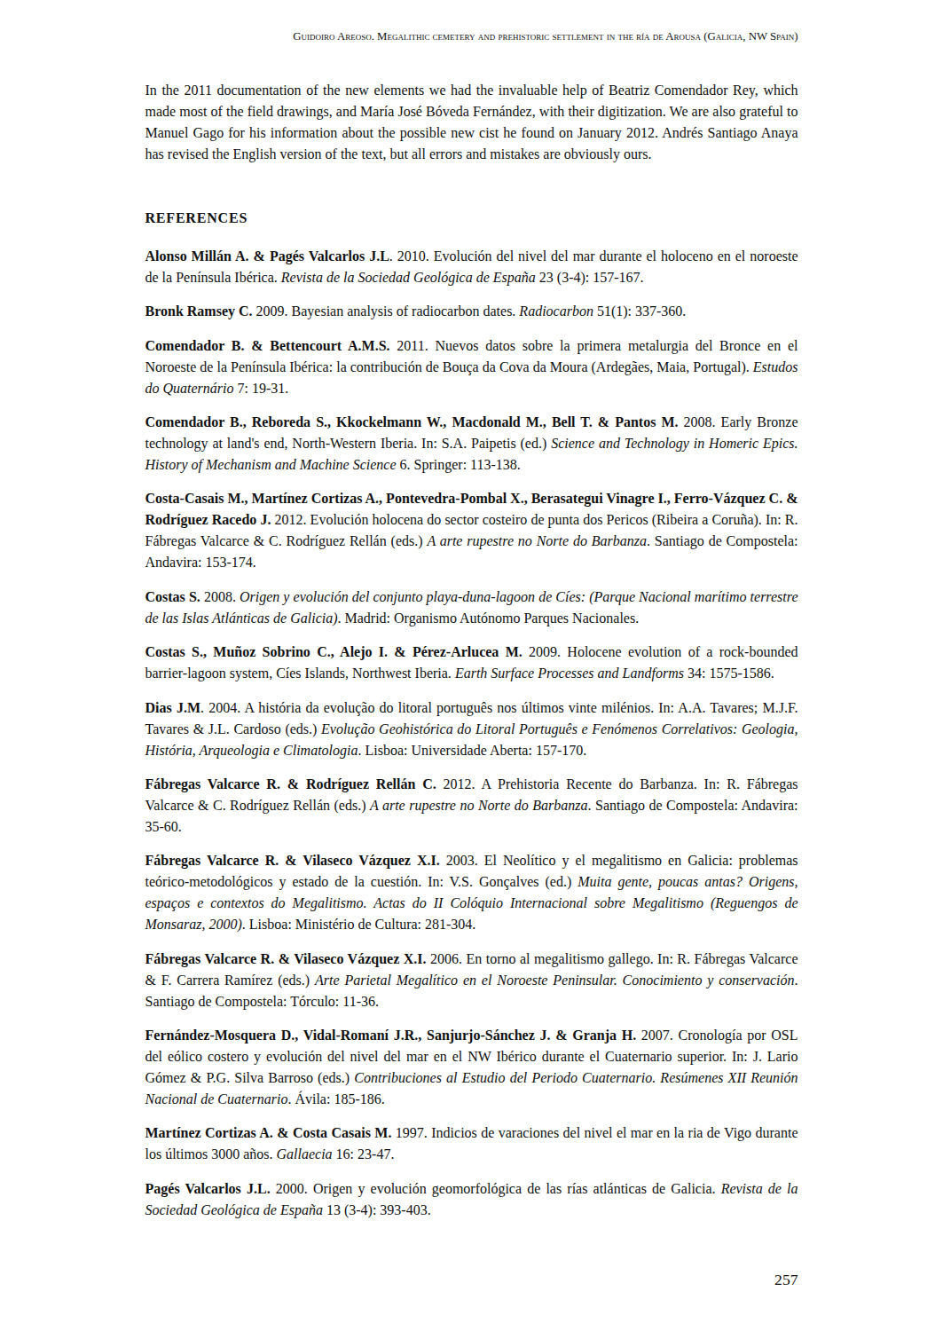Guidoiro Areoso. Megalithic cemetery and prehistoric settlement in the ría de Arousa (Galicia, NW Spain)
In the 2011 documentation of the new elements we had the invaluable help of Beatriz Comendador Rey, which made most of the field drawings, and María José Bóveda Fernández, with their digitization. We are also grateful to Manuel Gago for his information about the possible new cist he found on January 2012. Andrés Santiago Anaya has revised the English version of the text, but all errors and mistakes are obviously ours.
REFERENCES
Alonso Millán A. & Pagés Valcarlos J.L. 2010. Evolución del nivel del mar durante el holoceno en el noroeste de la Península Ibérica. Revista de la Sociedad Geológica de España 23 (3-4): 157-167.
Bronk Ramsey C. 2009. Bayesian analysis of radiocarbon dates. Radiocarbon 51(1): 337-360.
Comendador B. & Bettencourt A.M.S. 2011. Nuevos datos sobre la primera metalurgia del Bronce en el Noroeste de la Península Ibérica: la contribución de Bouça da Cova da Moura (Ardegães, Maia, Portugal). Estudos do Quaternário 7: 19-31.
Comendador B., Reboreda S., Kkockelmann W., Macdonald M., Bell T. & Pantos M. 2008. Early Bronze technology at land's end, North-Western Iberia. In: S.A. Paipetis (ed.) Science and Technology in Homeric Epics. History of Mechanism and Machine Science 6. Springer: 113-138.
Costa-Casais M., Martínez Cortizas A., Pontevedra-Pombal X., Berasategui Vinagre I., Ferro-Vázquez C. & Rodríguez Racedo J. 2012. Evolución holocena do sector costeiro de punta dos Pericos (Ribeira a Coruña). In: R. Fábregas Valcarce & C. Rodríguez Rellán (eds.) A arte rupestre no Norte do Barbanza. Santiago de Compostela: Andavira: 153-174.
Costas S. 2008. Origen y evolución del conjunto playa-duna-lagoon de Cíes: (Parque Nacional marítimo terrestre de las Islas Atlánticas de Galicia). Madrid: Organismo Autónomo Parques Nacionales.
Costas S., Muñoz Sobrino C., Alejo I. & Pérez-Arlucea M. 2009. Holocene evolution of a rock-bounded barrier-lagoon system, Cíes Islands, Northwest Iberia. Earth Surface Processes and Landforms 34: 1575-1586.
Dias J.M. 2004. A história da evolução do litoral português nos últimos vinte milénios. In: A.A. Tavares; M.J.F. Tavares & J.L. Cardoso (eds.) Evolução Geohistórica do Litoral Português e Fenómenos Correlativos: Geologia, História, Arqueologia e Climatologia. Lisboa: Universidade Aberta: 157-170.
Fábregas Valcarce R. & Rodríguez Rellán C. 2012. A Prehistoria Recente do Barbanza. In: R. Fábregas Valcarce & C. Rodríguez Rellán (eds.) A arte rupestre no Norte do Barbanza. Santiago de Compostela: Andavira: 35-60.
Fábregas Valcarce R. & Vilaseco Vázquez X.I. 2003. El Neolítico y el megalitismo en Galicia: problemas teórico-metodológicos y estado de la cuestión. In: V.S. Gonçalves (ed.) Muita gente, poucas antas? Origens, espaços e contextos do Megalitismo. Actas do II Colóquio Internacional sobre Megalitismo (Reguengos de Monsaraz, 2000). Lisboa: Ministério de Cultura: 281-304.
Fábregas Valcarce R. & Vilaseco Vázquez X.I. 2006. En torno al megalitismo gallego. In: R. Fábregas Valcarce & F. Carrera Ramírez (eds.) Arte Parietal Megalítico en el Noroeste Peninsular. Conocimiento y conservación. Santiago de Compostela: Tórculo: 11-36.
Fernández-Mosquera D., Vidal-Romaní J.R., Sanjurjo-Sánchez J. & Granja H. 2007. Cronología por OSL del eólico costero y evolución del nivel del mar en el NW Ibérico durante el Cuaternario superior. In: J. Lario Gómez & P.G. Silva Barroso (eds.) Contribuciones al Estudio del Periodo Cuaternario. Resúmenes XII Reunión Nacional de Cuaternario. Ávila: 185-186.
Martínez Cortizas A. & Costa Casais M. 1997. Indicios de varaciones del nivel el mar en la ria de Vigo durante los últimos 3000 años. Gallaecia 16: 23-47.
Pagés Valcarlos J.L. 2000. Origen y evolución geomorfológica de las rías atlánticas de Galicia. Revista de la Sociedad Geológica de España 13 (3-4): 393-403.
257